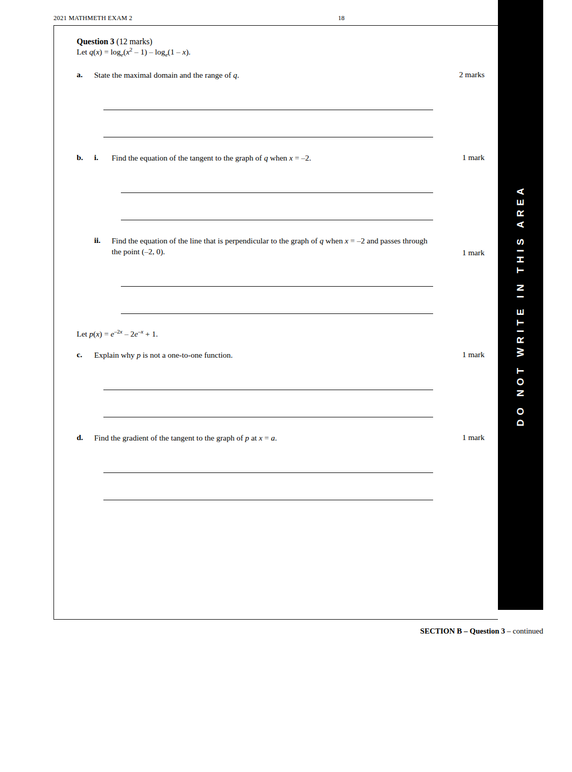DO NOT WRITE IN THIS AREA
2021 MATHMETH EXAM 2
18
Question 3 (12 marks)
Let q(x) = loge(x2 – 1) – loge(1 – x).
a.
State the maximal domain and the range of q.
2 marks
b.
i.
Find the equation of the tangent to the graph of q when x = –2.
1 mark
ii.
Find the equation of the line that is perpendicular to the graph of q when x = –2 and passes through the point (–2, 0).
1 mark
Let p(x) = e–2x – 2e–x + 1.
c.
Explain why p is not a one-to-one function.
1 mark
d.
Find the gradient of the tangent to the graph of p at x = a.
1 mark
SECTION B – Question 3 – continued